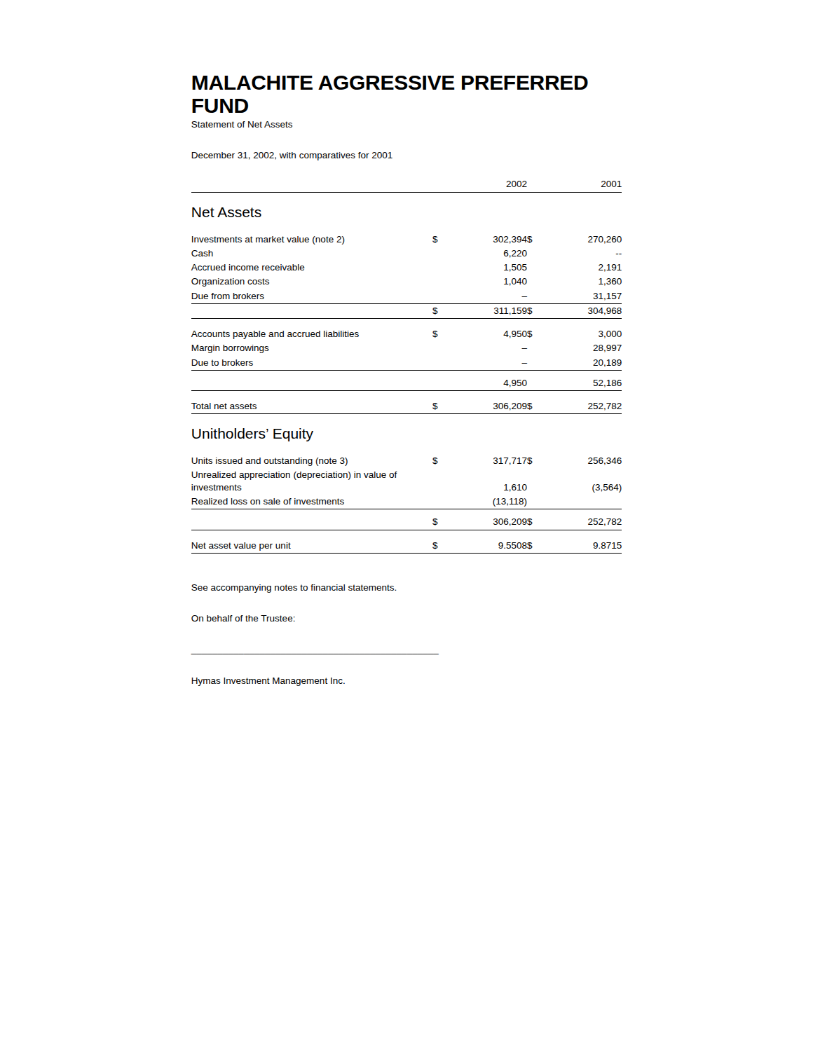MALACHITE AGGRESSIVE PREFERRED FUND
Statement of Net Assets
December 31, 2002, with comparatives for 2001
| | | 2002 | | 2001 |
Net Assets
| Investments at market value (note 2) | $ | 302,394 | $ | 270,260 |
| Cash | | 6,220 | | -- |
| Accrued income receivable | | 1,505 | | 2,191 |
| Organization costs | | 1,040 | | 1,360 |
| Due from brokers | | – | | 31,157 |
| | $ | 311,159 | $ | 304,968 |
| Accounts payable and accrued liabilities | $ | 4,950 | $ | 3,000 |
| Margin borrowings | | – | | 28,997 |
| Due to brokers | | – | | 20,189 |
| | | 4,950 | | 52,186 |
| Total net assets | $ | 306,209 | $ | 252,782 |
Unitholders’ Equity
| Units issued and outstanding (note 3) | $ | 317,717 | $ | 256,346 |
| Unrealized appreciation (depreciation) in value of investments | | 1,610 | | (3,564) |
| Realized loss on sale of investments | | (13,118) | | |
| | $ | 306,209 | $ | 252,782 |
| Net asset value per unit | $ | 9.5508 | $ | 9.8715 |
See accompanying notes to financial statements.
On behalf of the Trustee:
_______________________________________________
Hymas Investment Management Inc.